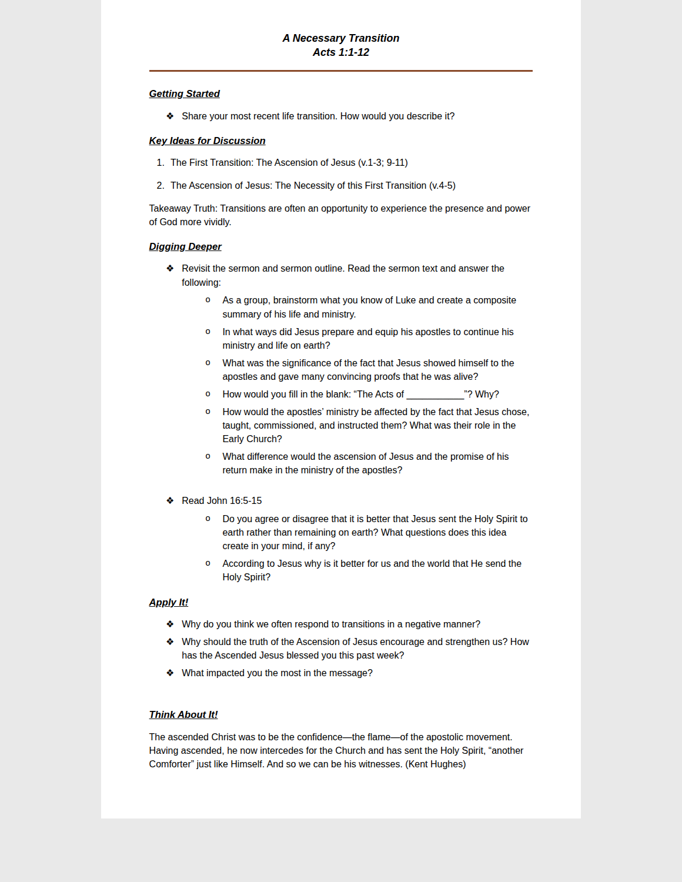A Necessary Transition
Acts 1:1-12
Getting Started
Share your most recent life transition. How would you describe it?
Key Ideas for Discussion
The First Transition: The Ascension of Jesus (v.1-3; 9-11)
The Ascension of Jesus: The Necessity of this First Transition (v.4-5)
Takeaway Truth: Transitions are often an opportunity to experience the presence and power of God more vividly.
Digging Deeper
Revisit the sermon and sermon outline. Read the sermon text and answer the following:
As a group, brainstorm what you know of Luke and create a composite summary of his life and ministry.
In what ways did Jesus prepare and equip his apostles to continue his ministry and life on earth?
What was the significance of the fact that Jesus showed himself to the apostles and gave many convincing proofs that he was alive?
How would you fill in the blank: “The Acts of ___________”? Why?
How would the apostles’ ministry be affected by the fact that Jesus chose, taught, commissioned, and instructed them? What was their role in the Early Church?
What difference would the ascension of Jesus and the promise of his return make in the ministry of the apostles?
Read John 16:5-15
Do you agree or disagree that it is better that Jesus sent the Holy Spirit to earth rather than remaining on earth? What questions does this idea create in your mind, if any?
According to Jesus why is it better for us and the world that He send the Holy Spirit?
Apply It!
Why do you think we often respond to transitions in a negative manner?
Why should the truth of the Ascension of Jesus encourage and strengthen us? How has the Ascended Jesus blessed you this past week?
What impacted you the most in the message?
Think About It!
The ascended Christ was to be the confidence—the flame—of the apostolic movement. Having ascended, he now intercedes for the Church and has sent the Holy Spirit, “another Comforter” just like Himself. And so we can be his witnesses. (Kent Hughes)